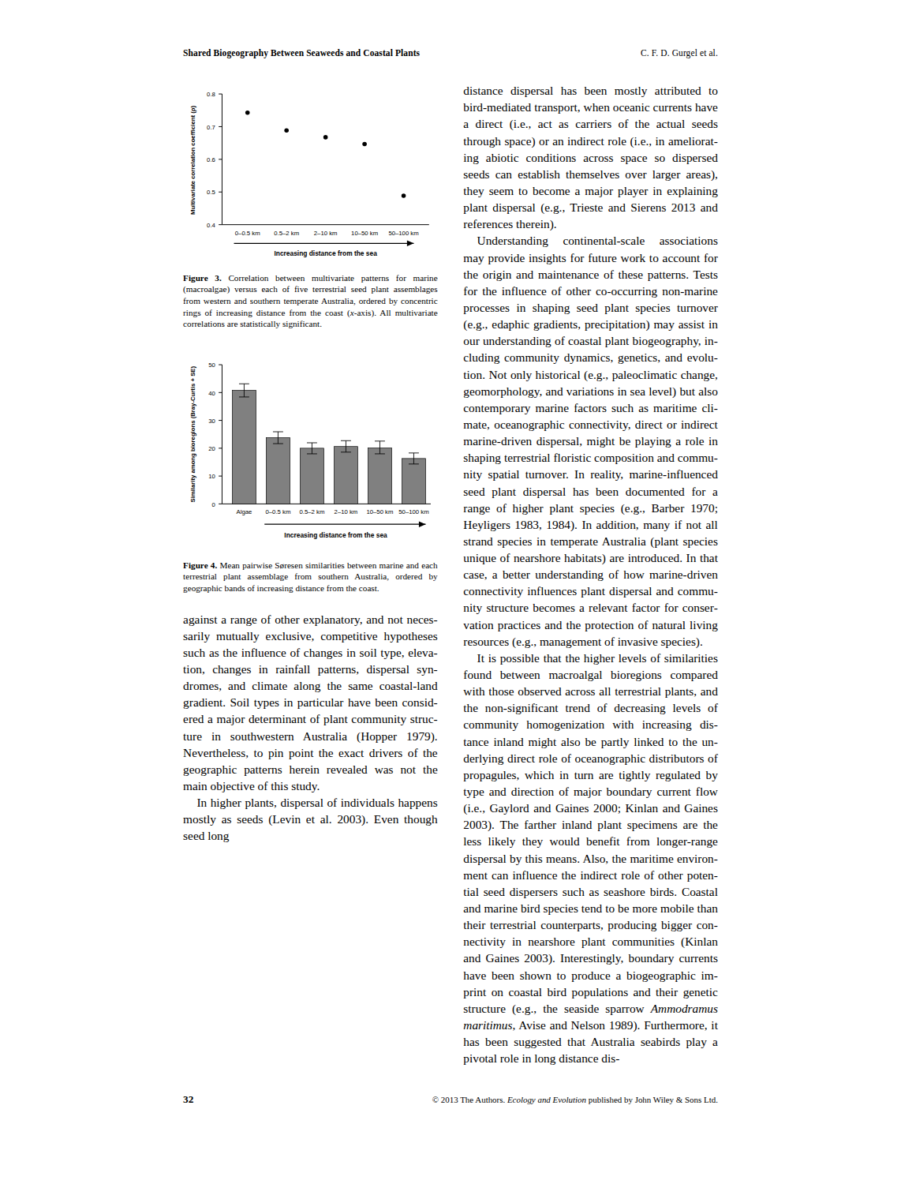Shared Biogeography Between Seaweeds and Coastal Plants
C. F. D. Gurgel et al.
0.8 0.7 0.6 0.5 0.4 Multivariate correlation coefficient (ρ) 0–0.5 km 0.5–2 km 2–10 km 10–50 km 50–100 km Increasing distance from the sea
Figure 3. Correlation between multivariate patterns for marine (macroalgae) versus each of five terrestrial seed plant assemblages from western and southern temperate Australia, ordered by concentric rings of increasing distance from the coast (x-axis). All multivariate correlations are statistically significant.
50 40 30 20 10 0 Similarity among bioregions (Bray-Curtis + SE) Algae 0–0.5 km 0.5–2 km 2–10 km 10–50 km 50–100 km Increasing distance from the sea
Figure 4. Mean pairwise Søresen similarities between marine and each terrestrial plant assemblage from southern Australia, ordered by geographic bands of increasing distance from the coast.
against a range of other explanatory, and not necessarily mutually exclusive, competitive hypotheses such as the influence of changes in soil type, elevation, changes in rainfall patterns, dispersal syndromes, and climate along the same coastal-land gradient. Soil types in particular have been considered a major determinant of plant community structure in southwestern Australia (Hopper 1979). Nevertheless, to pin point the exact drivers of the geographic patterns herein revealed was not the main objective of this study.
In higher plants, dispersal of individuals happens mostly as seeds (Levin et al. 2003). Even though seed long
distance dispersal has been mostly attributed to bird-mediated transport, when oceanic currents have a direct (i.e., act as carriers of the actual seeds through space) or an indirect role (i.e., in ameliorating abiotic conditions across space so dispersed seeds can establish themselves over larger areas), they seem to become a major player in explaining plant dispersal (e.g., Trieste and Sierens 2013 and references therein).
Understanding continental-scale associations may provide insights for future work to account for the origin and maintenance of these patterns. Tests for the influence of other co-occurring non-marine processes in shaping seed plant species turnover (e.g., edaphic gradients, precipitation) may assist in our understanding of coastal plant biogeography, including community dynamics, genetics, and evolution. Not only historical (e.g., paleoclimatic change, geomorphology, and variations in sea level) but also contemporary marine factors such as maritime climate, oceanographic connectivity, direct or indirect marine-driven dispersal, might be playing a role in shaping terrestrial floristic composition and community spatial turnover. In reality, marine-influenced seed plant dispersal has been documented for a range of higher plant species (e.g., Barber 1970; Heyligers 1983, 1984). In addition, many if not all strand species in temperate Australia (plant species unique of nearshore habitats) are introduced. In that case, a better understanding of how marine-driven connectivity influences plant dispersal and community structure becomes a relevant factor for conservation practices and the protection of natural living resources (e.g., management of invasive species).
It is possible that the higher levels of similarities found between macroalgal bioregions compared with those observed across all terrestrial plants, and the non-significant trend of decreasing levels of community homogenization with increasing distance inland might also be partly linked to the underlying direct role of oceanographic distributors of propagules, which in turn are tightly regulated by type and direction of major boundary current flow (i.e., Gaylord and Gaines 2000; Kinlan and Gaines 2003). The farther inland plant specimens are the less likely they would benefit from longer-range dispersal by this means. Also, the maritime environment can influence the indirect role of other potential seed dispersers such as seashore birds. Coastal and marine bird species tend to be more mobile than their terrestrial counterparts, producing bigger connectivity in nearshore plant communities (Kinlan and Gaines 2003). Interestingly, boundary currents have been shown to produce a biogeographic imprint on coastal bird populations and their genetic structure (e.g., the seaside sparrow Ammodramus maritimus, Avise and Nelson 1989). Furthermore, it has been suggested that Australia seabirds play a pivotal role in long distance dis-
32
© 2013 The Authors. Ecology and Evolution published by John Wiley & Sons Ltd.